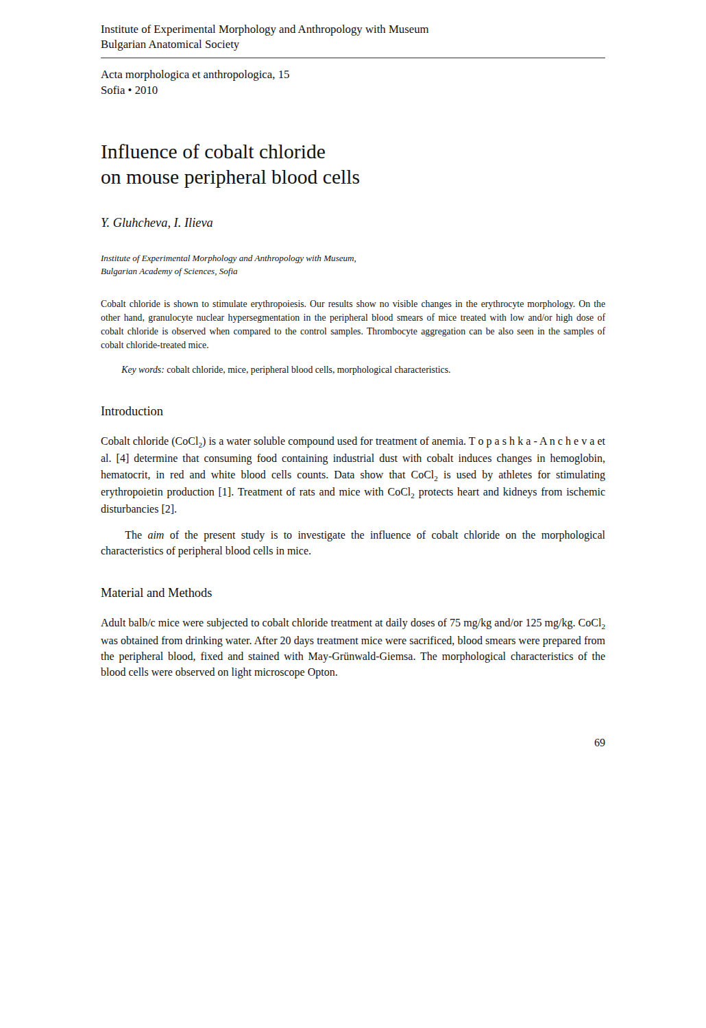Institute of Experimental Morphology and Anthropology with Museum
Bulgarian Anatomical Society
Acta morphologica et anthropologica, 15
Sofia • 2010
Influence of cobalt chloride
on mouse peripheral blood cells
Y. Gluhcheva, I. Ilieva
Institute of Experimental Morphology and Anthropology with Museum,
Bulgarian Academy of Sciences, Sofia
Cobalt chloride is shown to stimulate erythropoiesis. Our results show no visible changes in the erythrocyte morphology. On the other hand, granulocyte nuclear hypersegmentation in the peripheral blood smears of mice treated with low and/or high dose of cobalt chloride is observed when compared to the control samples. Thrombocyte aggregation can be also seen in the samples of cobalt chloride-treated mice.
Key words: cobalt chloride, mice, peripheral blood cells, morphological characteristics.
Introduction
Cobalt chloride (CoCl2) is a water soluble compound used for treatment of anemia. T o p a s h k a - A n c h e v a et al. [4] determine that consuming food containing industrial dust with cobalt induces changes in hemoglobin, hematocrit, in red and white blood cells counts. Data show that CoCl2 is used by athletes for stimulating erythropoietin production [1]. Treatment of rats and mice with CoCl2 protects heart and kidneys from ischemic disturbancies [2].
The aim of the present study is to investigate the influence of cobalt chloride on the morphological characteristics of peripheral blood cells in mice.
Material and Methods
Adult balb/c mice were subjected to cobalt chloride treatment at daily doses of 75 mg/kg and/or 125 mg/kg. CoCl2 was obtained from drinking water. After 20 days treatment mice were sacrificed, blood smears were prepared from the peripheral blood, fixed and stained with May-Grünwald-Giemsa. The morphological characteristics of the blood cells were observed on light microscope Opton.
69